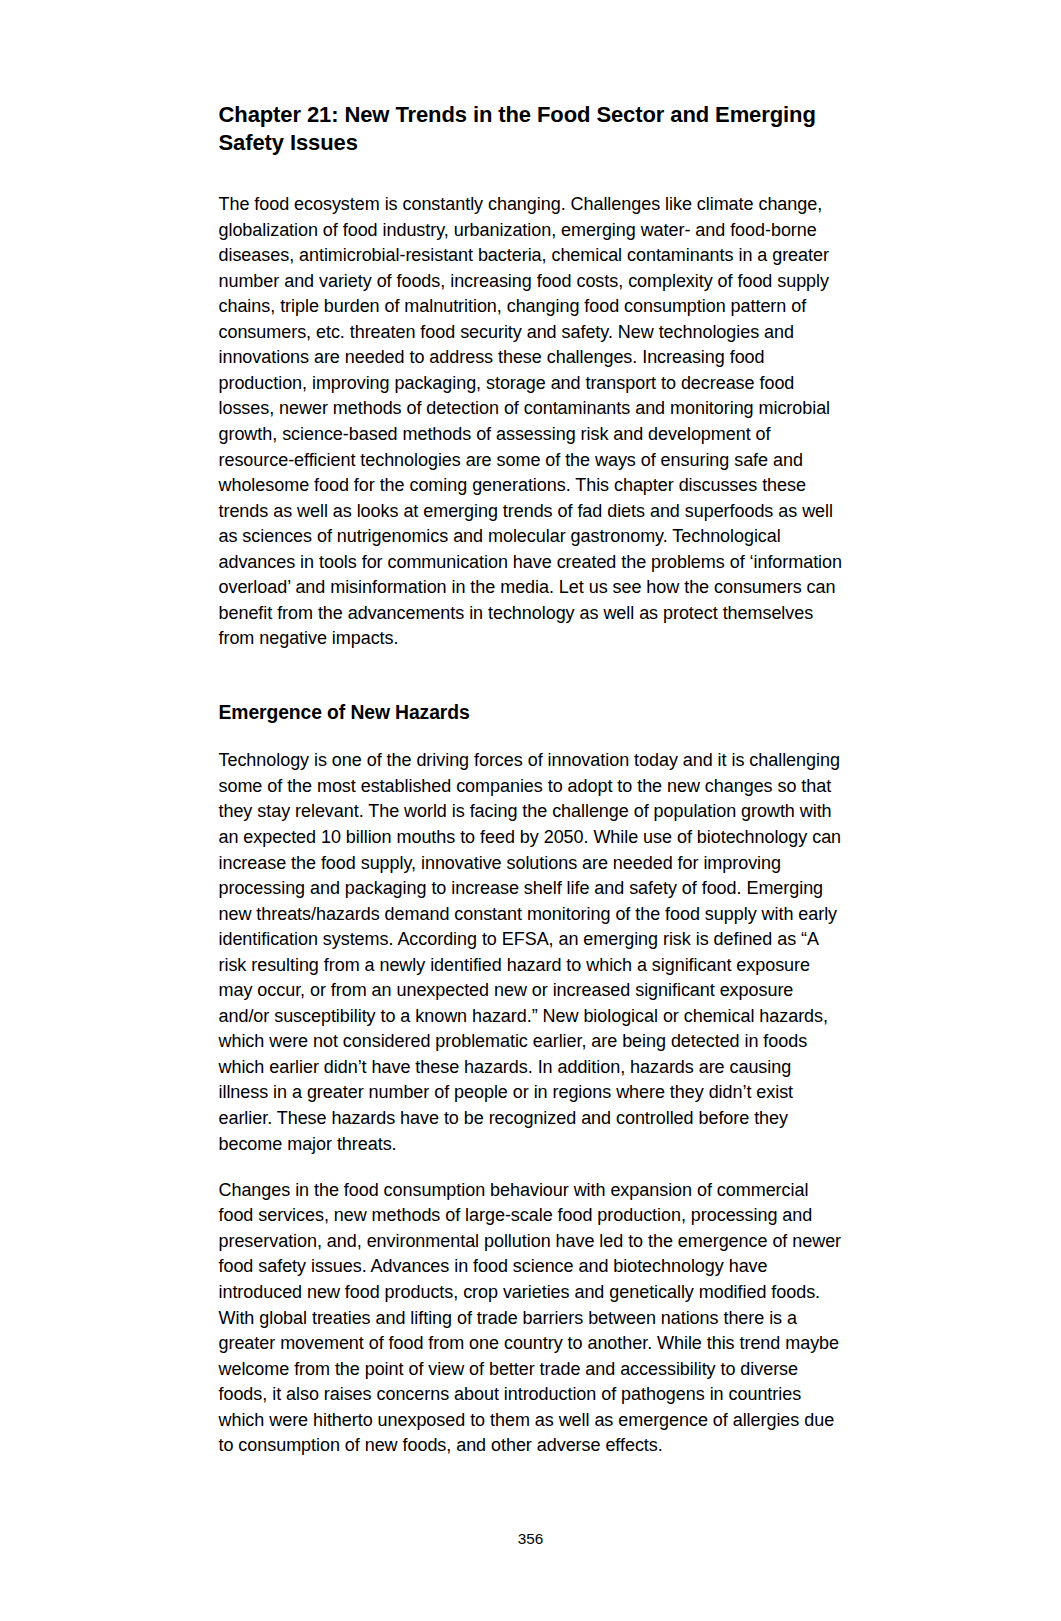Chapter 21: New Trends in the Food Sector and Emerging Safety Issues
The food ecosystem is constantly changing. Challenges like climate change, globalization of food industry, urbanization, emerging water- and food-borne diseases, antimicrobial-resistant bacteria, chemical contaminants in a greater number and variety of foods, increasing food costs, complexity of food supply chains, triple burden of malnutrition, changing food consumption pattern of consumers, etc. threaten food security and safety. New technologies and innovations are needed to address these challenges. Increasing food production, improving packaging, storage and transport to decrease food losses, newer methods of detection of contaminants and monitoring microbial growth, science-based methods of assessing risk and development of resource-efficient technologies are some of the ways of ensuring safe and wholesome food for the coming generations. This chapter discusses these trends as well as looks at emerging trends of fad diets and superfoods as well as sciences of nutrigenomics and molecular gastronomy. Technological advances in tools for communication have created the problems of ‘information overload’ and misinformation in the media. Let us see how the consumers can benefit from the advancements in technology as well as protect themselves from negative impacts.
Emergence of New Hazards
Technology is one of the driving forces of innovation today and it is challenging some of the most established companies to adopt to the new changes so that they stay relevant. The world is facing the challenge of population growth with an expected 10 billion mouths to feed by 2050. While use of biotechnology can increase the food supply, innovative solutions are needed for improving processing and packaging to increase shelf life and safety of food. Emerging new threats/hazards demand constant monitoring of the food supply with early identification systems. According to EFSA, an emerging risk is defined as “A risk resulting from a newly identified hazard to which a significant exposure may occur, or from an unexpected new or increased significant exposure and/or susceptibility to a known hazard.” New biological or chemical hazards, which were not considered problematic earlier, are being detected in foods which earlier didn’t have these hazards. In addition, hazards are causing illness in a greater number of people or in regions where they didn’t exist earlier. These hazards have to be recognized and controlled before they become major threats.
Changes in the food consumption behaviour with expansion of commercial food services, new methods of large-scale food production, processing and preservation, and, environmental pollution have led to the emergence of newer food safety issues. Advances in food science and biotechnology have introduced new food products, crop varieties and genetically modified foods. With global treaties and lifting of trade barriers between nations there is a greater movement of food from one country to another. While this trend maybe welcome from the point of view of better trade and accessibility to diverse foods, it also raises concerns about introduction of pathogens in countries which were hitherto unexposed to them as well as emergence of allergies due to consumption of new foods, and other adverse effects.
356